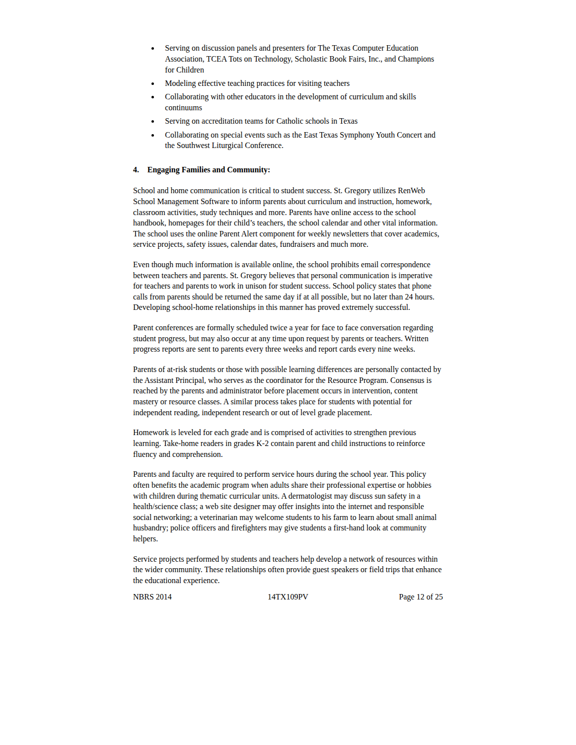Serving on discussion panels and presenters for The Texas Computer Education Association, TCEA Tots on Technology, Scholastic Book Fairs, Inc., and Champions for Children
Modeling effective teaching practices for visiting teachers
Collaborating with other educators in the development of curriculum and skills continuums
Serving on accreditation teams for Catholic schools in Texas
Collaborating on special events such as the East Texas Symphony Youth Concert and the Southwest Liturgical Conference.
4. Engaging Families and Community:
School and home communication is critical to student success. St. Gregory utilizes RenWeb School Management Software to inform parents about curriculum and instruction, homework, classroom activities, study techniques and more. Parents have online access to the school handbook, homepages for their child’s teachers, the school calendar and other vital information. The school uses the online Parent Alert component for weekly newsletters that cover academics, service projects, safety issues, calendar dates, fundraisers and much more.
Even though much information is available online, the school prohibits email correspondence between teachers and parents. St. Gregory believes that personal communication is imperative for teachers and parents to work in unison for student success. School policy states that phone calls from parents should be returned the same day if at all possible, but no later than 24 hours. Developing school-home relationships in this manner has proved extremely successful.
Parent conferences are formally scheduled twice a year for face to face conversation regarding student progress, but may also occur at any time upon request by parents or teachers. Written progress reports are sent to parents every three weeks and report cards every nine weeks.
Parents of at-risk students or those with possible learning differences are personally contacted by the Assistant Principal, who serves as the coordinator for the Resource Program. Consensus is reached by the parents and administrator before placement occurs in intervention, content mastery or resource classes. A similar process takes place for students with potential for independent reading, independent research or out of level grade placement.
Homework is leveled for each grade and is comprised of activities to strengthen previous learning. Take-home readers in grades K-2 contain parent and child instructions to reinforce fluency and comprehension.
Parents and faculty are required to perform service hours during the school year. This policy often benefits the academic program when adults share their professional expertise or hobbies with children during thematic curricular units. A dermatologist may discuss sun safety in a health/science class; a web site designer may offer insights into the internet and responsible social networking; a veterinarian may welcome students to his farm to learn about small animal husbandry; police officers and firefighters may give students a first-hand look at community helpers.
Service projects performed by students and teachers help develop a network of resources within the wider community. These relationships often provide guest speakers or field trips that enhance the educational experience.
| NBRS 2014 | 14TX109PV | Page 12 of 25 |